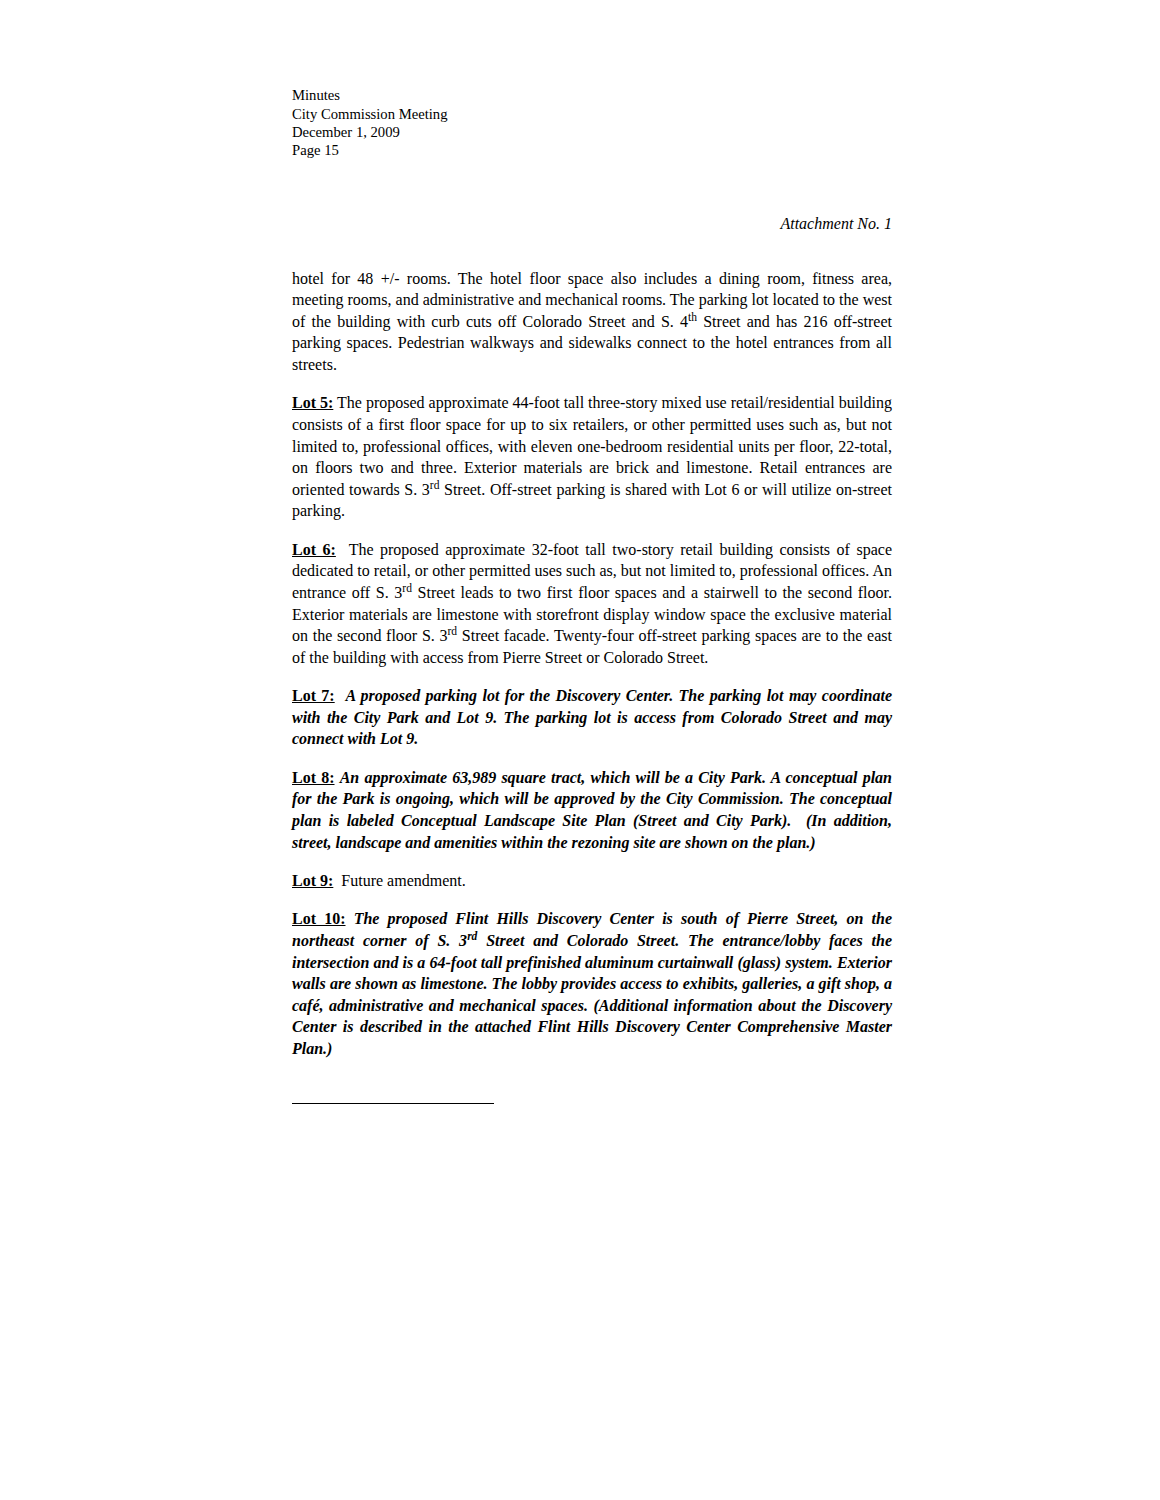Minutes
City Commission Meeting
December 1, 2009
Page 15
Attachment No. 1
hotel for 48 +/- rooms. The hotel floor space also includes a dining room, fitness area, meeting rooms, and administrative and mechanical rooms. The parking lot located to the west of the building with curb cuts off Colorado Street and S. 4th Street and has 216 off-street parking spaces. Pedestrian walkways and sidewalks connect to the hotel entrances from all streets.
Lot 5: The proposed approximate 44-foot tall three-story mixed use retail/residential building consists of a first floor space for up to six retailers, or other permitted uses such as, but not limited to, professional offices, with eleven one-bedroom residential units per floor, 22-total, on floors two and three. Exterior materials are brick and limestone. Retail entrances are oriented towards S. 3rd Street. Off-street parking is shared with Lot 6 or will utilize on-street parking.
Lot 6: The proposed approximate 32-foot tall two-story retail building consists of space dedicated to retail, or other permitted uses such as, but not limited to, professional offices. An entrance off S. 3rd Street leads to two first floor spaces and a stairwell to the second floor. Exterior materials are limestone with storefront display window space the exclusive material on the second floor S. 3rd Street facade. Twenty-four off-street parking spaces are to the east of the building with access from Pierre Street or Colorado Street.
Lot 7: A proposed parking lot for the Discovery Center. The parking lot may coordinate with the City Park and Lot 9. The parking lot is access from Colorado Street and may connect with Lot 9.
Lot 8: An approximate 63,989 square tract, which will be a City Park. A conceptual plan for the Park is ongoing, which will be approved by the City Commission. The conceptual plan is labeled Conceptual Landscape Site Plan (Street and City Park). (In addition, street, landscape and amenities within the rezoning site are shown on the plan.)
Lot 9: Future amendment.
Lot 10: The proposed Flint Hills Discovery Center is south of Pierre Street, on the northeast corner of S. 3rd Street and Colorado Street. The entrance/lobby faces the intersection and is a 64-foot tall prefinished aluminum curtainwall (glass) system. Exterior walls are shown as limestone. The lobby provides access to exhibits, galleries, a gift shop, a café, administrative and mechanical spaces. (Additional information about the Discovery Center is described in the attached Flint Hills Discovery Center Comprehensive Master Plan.)